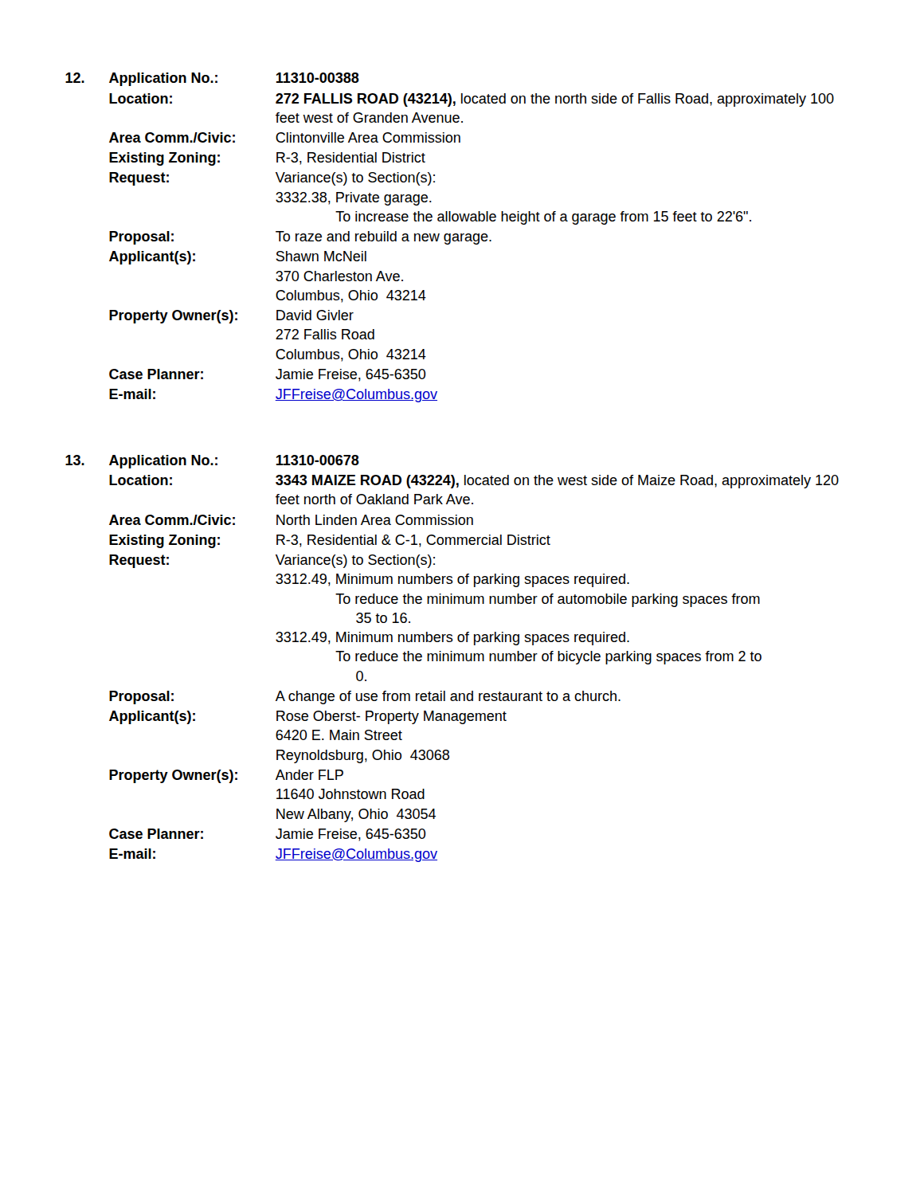| 12. | Application No.: | 11310-00388 |
| | Location: | 272 FALLIS ROAD (43214), located on the north side of Fallis Road, approximately 100 feet west of Granden Avenue. |
| | Area Comm./Civic: | Clintonville Area Commission |
| | Existing Zoning: | R-3, Residential District |
| | Request: | Variance(s) to Section(s): 3332.38, Private garage. To increase the allowable height of a garage from 15 feet to 22'6". |
| | Proposal: | To raze and rebuild a new garage. |
| | Applicant(s): | Shawn McNeil 370 Charleston Ave. Columbus, Ohio 43214 |
| | Property Owner(s): | David Givler 272 Fallis Road Columbus, Ohio 43214 |
| | Case Planner: | Jamie Freise, 645-6350 |
| | E-mail: | JFFreise@Columbus.gov |
| 13. | Application No.: | 11310-00678 |
| | Location: | 3343 MAIZE ROAD (43224), located on the west side of Maize Road, approximately 120 feet north of Oakland Park Ave. |
| | Area Comm./Civic: | North Linden Area Commission |
| | Existing Zoning: | R-3, Residential & C-1, Commercial District |
| | Request: | Variance(s) to Section(s): 3312.49, Minimum numbers of parking spaces required. To reduce the minimum number of automobile parking spaces from 35 to 16. 3312.49, Minimum numbers of parking spaces required. To reduce the minimum number of bicycle parking spaces from 2 to 0. |
| | Proposal: | A change of use from retail and restaurant to a church. |
| | Applicant(s): | Rose Oberst- Property Management 6420 E. Main Street Reynoldsburg, Ohio 43068 |
| | Property Owner(s): | Ander FLP 11640 Johnstown Road New Albany, Ohio 43054 |
| | Case Planner: | Jamie Freise, 645-6350 |
| | E-mail: | JFFreise@Columbus.gov |